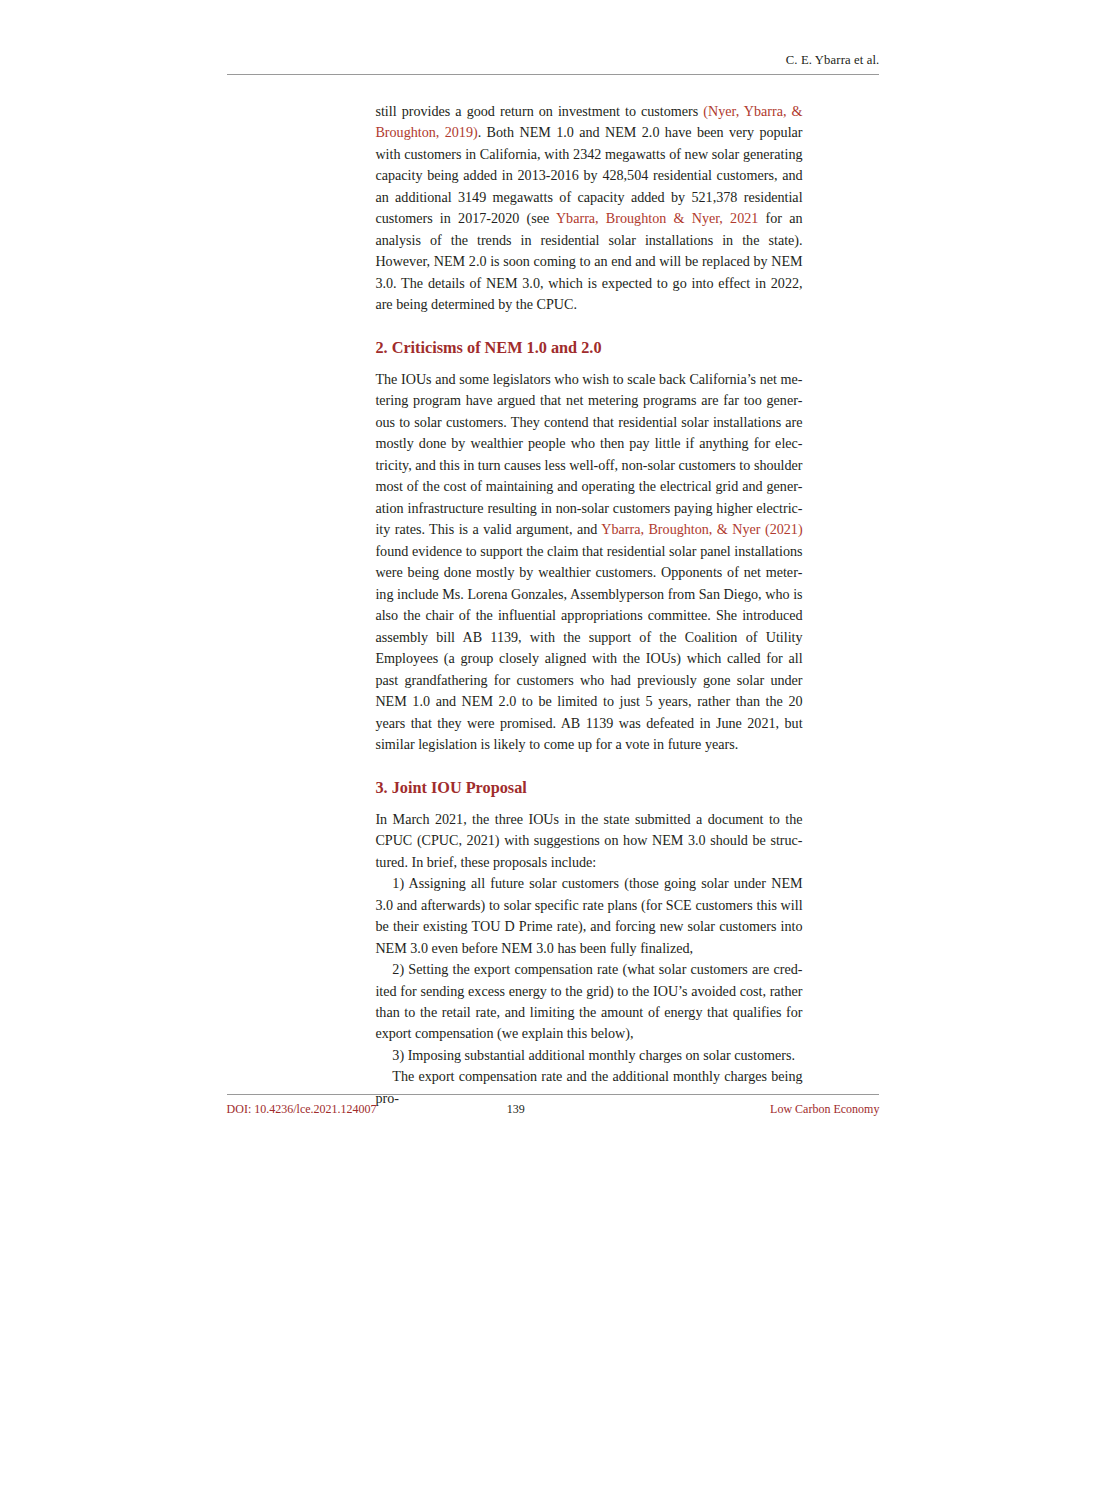C. E. Ybarra et al.
still provides a good return on investment to customers (Nyer, Ybarra, & Broughton, 2019). Both NEM 1.0 and NEM 2.0 have been very popular with customers in California, with 2342 megawatts of new solar generating capacity being added in 2013-2016 by 428,504 residential customers, and an additional 3149 megawatts of capacity added by 521,378 residential customers in 2017-2020 (see Ybarra, Broughton & Nyer, 2021 for an analysis of the trends in residential solar installations in the state). However, NEM 2.0 is soon coming to an end and will be replaced by NEM 3.0. The details of NEM 3.0, which is expected to go into effect in 2022, are being determined by the CPUC.
2. Criticisms of NEM 1.0 and 2.0
The IOUs and some legislators who wish to scale back California’s net metering program have argued that net metering programs are far too generous to solar customers. They contend that residential solar installations are mostly done by wealthier people who then pay little if anything for electricity, and this in turn causes less well-off, non-solar customers to shoulder most of the cost of maintaining and operating the electrical grid and generation infrastructure resulting in non-solar customers paying higher electricity rates. This is a valid argument, and Ybarra, Broughton, & Nyer (2021) found evidence to support the claim that residential solar panel installations were being done mostly by wealthier customers. Opponents of net metering include Ms. Lorena Gonzales, Assemblyperson from San Diego, who is also the chair of the influential appropriations committee. She introduced assembly bill AB 1139, with the support of the Coalition of Utility Employees (a group closely aligned with the IOUs) which called for all past grandfathering for customers who had previously gone solar under NEM 1.0 and NEM 2.0 to be limited to just 5 years, rather than the 20 years that they were promised. AB 1139 was defeated in June 2021, but similar legislation is likely to come up for a vote in future years.
3. Joint IOU Proposal
In March 2021, the three IOUs in the state submitted a document to the CPUC (CPUC, 2021) with suggestions on how NEM 3.0 should be structured. In brief, these proposals include:
1) Assigning all future solar customers (those going solar under NEM 3.0 and afterwards) to solar specific rate plans (for SCE customers this will be their existing TOU D Prime rate), and forcing new solar customers into NEM 3.0 even before NEM 3.0 has been fully finalized,
2) Setting the export compensation rate (what solar customers are credited for sending excess energy to the grid) to the IOU’s avoided cost, rather than to the retail rate, and limiting the amount of energy that qualifies for export compensation (we explain this below),
3) Imposing substantial additional monthly charges on solar customers.
The export compensation rate and the additional monthly charges being pro-
DOI: 10.4236/lce.2021.124007 139 Low Carbon Economy